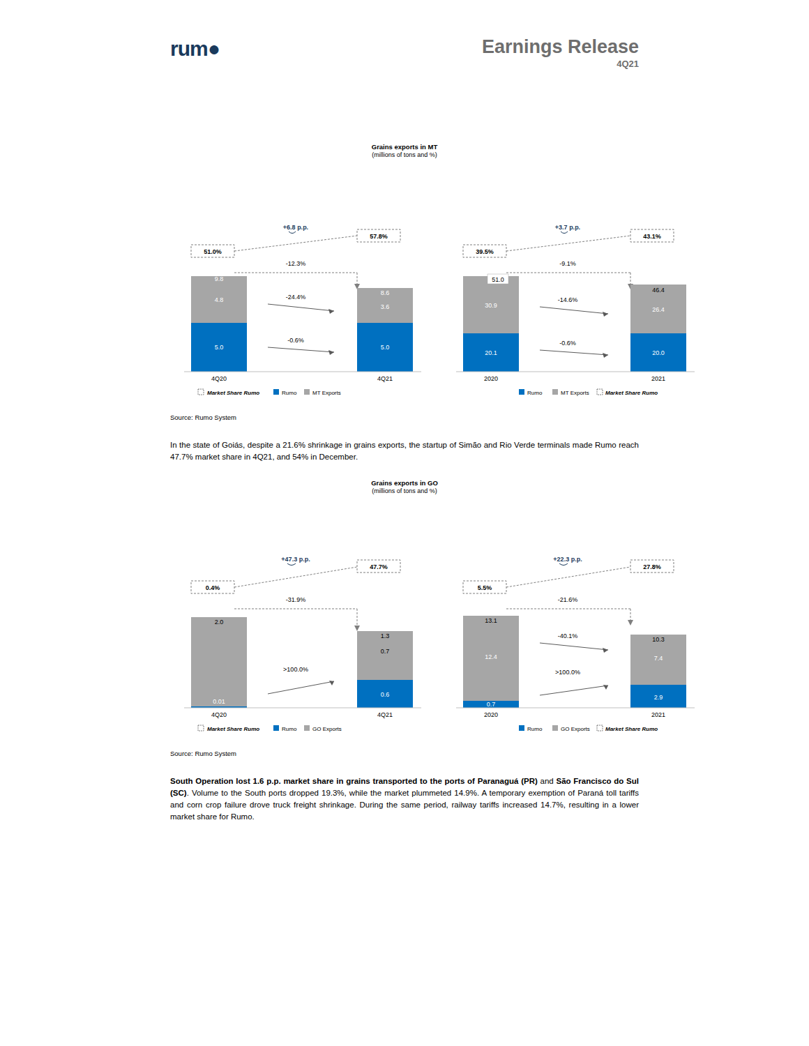rum●
Earnings Release
4Q21
Grains exports in MT
(millions of tons and %)
51.0% 57.8% +6.8 p.p. -12.3% 9.8 4.8 5.0 8.6 3.6 5.0 -24.4% -0.6% 4Q20 4Q21 Market Share Rumo Rumo MT Exports 39.5% 43.1% +3.7 p.p. -9.1% 51.0 30.9 20.1 46.4 26.4 20.0 -14.6% -0.6% 2020 2021 Rumo MT Exports Market Share Rumo
Source: Rumo System
In the state of Goiás, despite a 21.6% shrinkage in grains exports, the startup of Simão and Rio Verde terminals made Rumo reach 47.7% market share in 4Q21, and 54% in December.
Grains exports in GO
(millions of tons and %)
0.4% 47.7% +47.3 p.p. -31.9% 2.0 0.01 1.3 0.7 0.6 >100.0% 4Q20 4Q21 Market Share Rumo Rumo GO Exports 5.5% 27.8% +22.3 p.p. -21.6% 13.1 12.4 0.7 10.3 7.4 2.9 -40.1% >100.0% 2020 2021 Rumo GO Exports Market Share Rumo
Source: Rumo System
South Operation lost 1.6 p.p. market share in grains transported to the ports of Paranaguá (PR) and São Francisco do Sul (SC). Volume to the South ports dropped 19.3%, while the market plummeted 14.9%. A temporary exemption of Paraná toll tariffs and corn crop failure drove truck freight shrinkage. During the same period, railway tariffs increased 14.7%, resulting in a lower market share for Rumo.